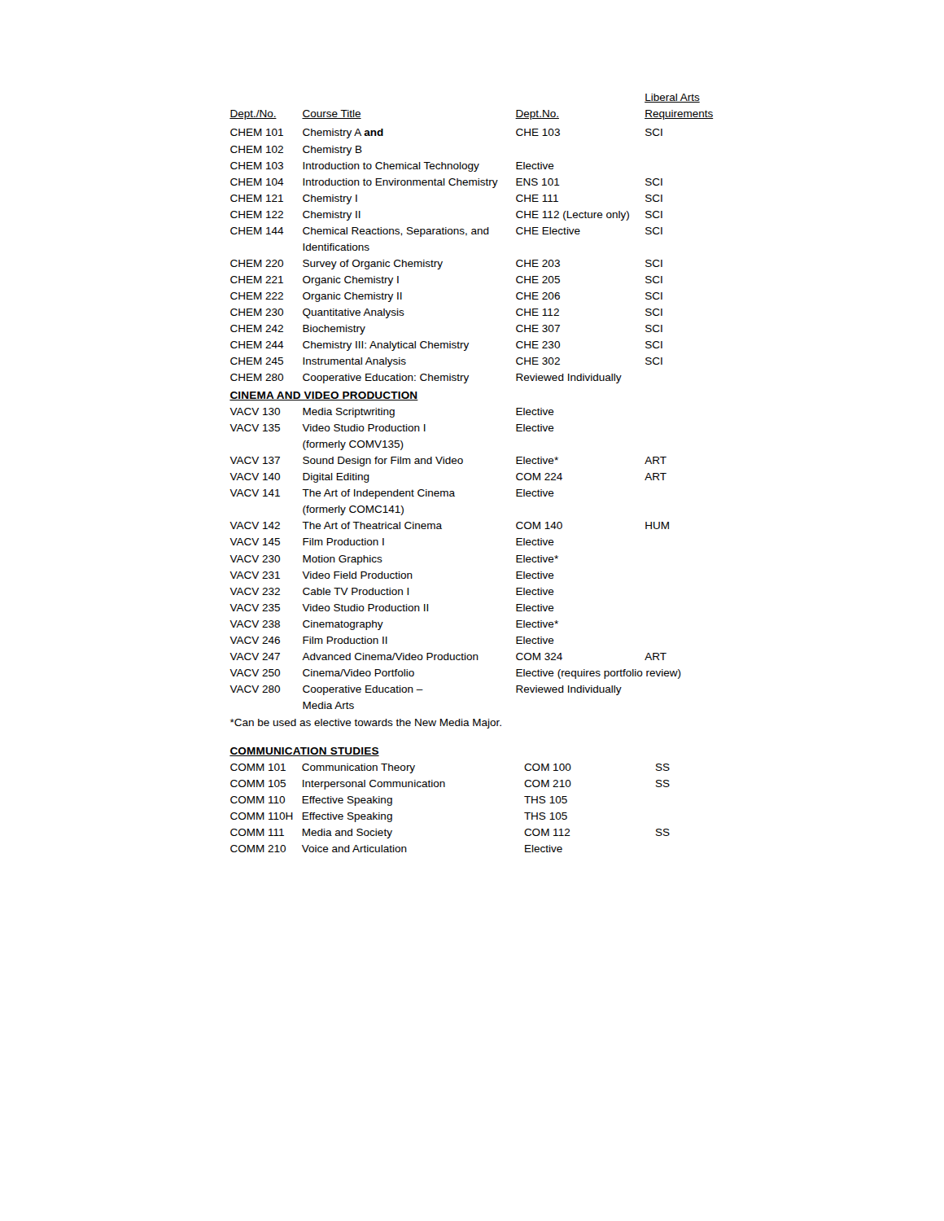| | Liberal Arts |
| --- | --- |
| Dept./No. | Course Title | Dept.No. | Requirements |
| CHEM 101 | Chemistry A and | CHE 103 | SCI |
| CHEM 102 | Chemistry B | | |
| CHEM 103 | Introduction to Chemical Technology | Elective | |
| CHEM 104 | Introduction to Environmental Chemistry | ENS 101 | SCI |
| CHEM 121 | Chemistry I | CHE 111 | SCI |
| CHEM 122 | Chemistry II | CHE 112 (Lecture only) | SCI |
| CHEM 144 | Chemical Reactions, Separations, and | CHE Elective | SCI |
| | Identifications | | |
| CHEM 220 | Survey of Organic Chemistry | CHE 203 | SCI |
| CHEM 221 | Organic Chemistry I | CHE 205 | SCI |
| CHEM 222 | Organic Chemistry II | CHE 206 | SCI |
| CHEM 230 | Quantitative Analysis | CHE 112 | SCI |
| CHEM 242 | Biochemistry | CHE 307 | SCI |
| CHEM 244 | Chemistry III: Analytical Chemistry | CHE 230 | SCI |
| CHEM 245 | Instrumental Analysis | CHE 302 | SCI |
| CHEM 280 | Cooperative Education: Chemistry | Reviewed Individually | |
| CINEMA AND VIDEO PRODUCTION |
| VACV 130 | Media Scriptwriting | Elective | |
| VACV 135 | Video Studio Production I | Elective | |
| | (formerly COMV135) | | |
| VACV 137 | Sound Design for Film and Video | Elective* | ART |
| VACV 140 | Digital Editing | COM 224 | ART |
| VACV 141 | The Art of Independent Cinema | Elective | |
| | (formerly COMC141) | | |
| VACV 142 | The Art of Theatrical Cinema | COM 140 | HUM |
| VACV 145 | Film Production I | Elective | |
| VACV 230 | Motion Graphics | Elective* | |
| VACV 231 | Video Field Production | Elective | |
| VACV 232 | Cable TV Production I | Elective | |
| VACV 235 | Video Studio Production II | Elective | |
| VACV 238 | Cinematography | Elective* | |
| VACV 246 | Film Production II | Elective | |
| VACV 247 | Advanced Cinema/Video Production | COM 324 | ART |
| VACV 250 | Cinema/Video Portfolio | Elective (requires portfolio review) |
| VACV 280 | Cooperative Education – | Reviewed Individually | |
| | Media Arts | | |
*Can be used as elective towards the New Media Major.
| COMMUNICATION STUDIES |
| COMM 101 | Communication Theory | COM 100 | SS |
| COMM 105 | Interpersonal Communication | COM 210 | SS |
| COMM 110 | Effective Speaking | THS 105 | |
| COMM 110H | Effective Speaking | THS 105 | |
| COMM 111 | Media and Society | COM 112 | SS |
| COMM 210 | Voice and Articulation | Elective | |